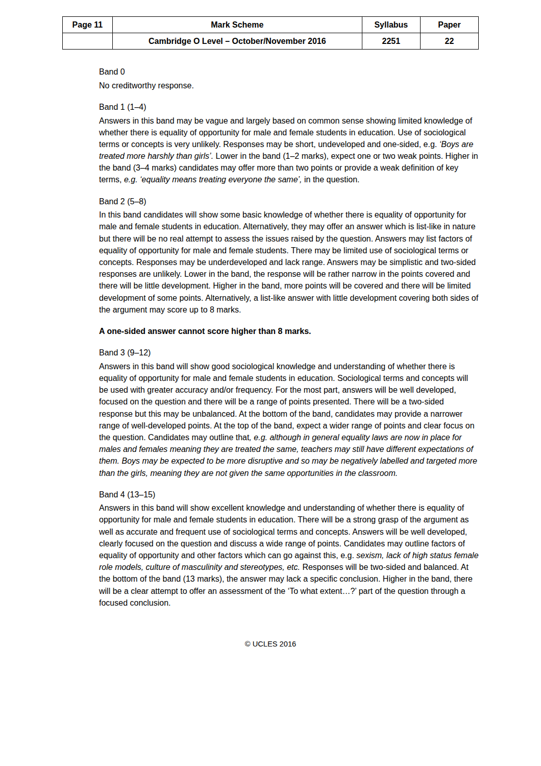| Page 11 | Mark Scheme | Syllabus | Paper |
| | Cambridge O Level – October/November 2016 | 2251 | 22 |
Band 0
No creditworthy response.
Band 1 (1–4)
Answers in this band may be vague and largely based on common sense showing limited knowledge of whether there is equality of opportunity for male and female students in education. Use of sociological terms or concepts is very unlikely. Responses may be short, undeveloped and one-sided, e.g. ‘Boys are treated more harshly than girls’. Lower in the band (1–2 marks), expect one or two weak points. Higher in the band (3–4 marks) candidates may offer more than two points or provide a weak definition of key terms, e.g. ‘equality means treating everyone the same’, in the question.
Band 2 (5–8)
In this band candidates will show some basic knowledge of whether there is equality of opportunity for male and female students in education. Alternatively, they may offer an answer which is list-like in nature but there will be no real attempt to assess the issues raised by the question. Answers may list factors of equality of opportunity for male and female students. There may be limited use of sociological terms or concepts. Responses may be underdeveloped and lack range. Answers may be simplistic and two-sided responses are unlikely. Lower in the band, the response will be rather narrow in the points covered and there will be little development. Higher in the band, more points will be covered and there will be limited development of some points. Alternatively, a list-like answer with little development covering both sides of the argument may score up to 8 marks.
A one-sided answer cannot score higher than 8 marks.
Band 3 (9–12)
Answers in this band will show good sociological knowledge and understanding of whether there is equality of opportunity for male and female students in education. Sociological terms and concepts will be used with greater accuracy and/or frequency. For the most part, answers will be well developed, focused on the question and there will be a range of points presented. There will be a two-sided response but this may be unbalanced. At the bottom of the band, candidates may provide a narrower range of well-developed points. At the top of the band, expect a wider range of points and clear focus on the question. Candidates may outline that, e.g. although in general equality laws are now in place for males and females meaning they are treated the same, teachers may still have different expectations of them. Boys may be expected to be more disruptive and so may be negatively labelled and targeted more than the girls, meaning they are not given the same opportunities in the classroom.
Band 4 (13–15)
Answers in this band will show excellent knowledge and understanding of whether there is equality of opportunity for male and female students in education. There will be a strong grasp of the argument as well as accurate and frequent use of sociological terms and concepts. Answers will be well developed, clearly focused on the question and discuss a wide range of points. Candidates may outline factors of equality of opportunity and other factors which can go against this, e.g. sexism, lack of high status female role models, culture of masculinity and stereotypes, etc. Responses will be two-sided and balanced. At the bottom of the band (13 marks), the answer may lack a specific conclusion. Higher in the band, there will be a clear attempt to offer an assessment of the ‘To what extent…?’ part of the question through a focused conclusion.
© UCLES 2016